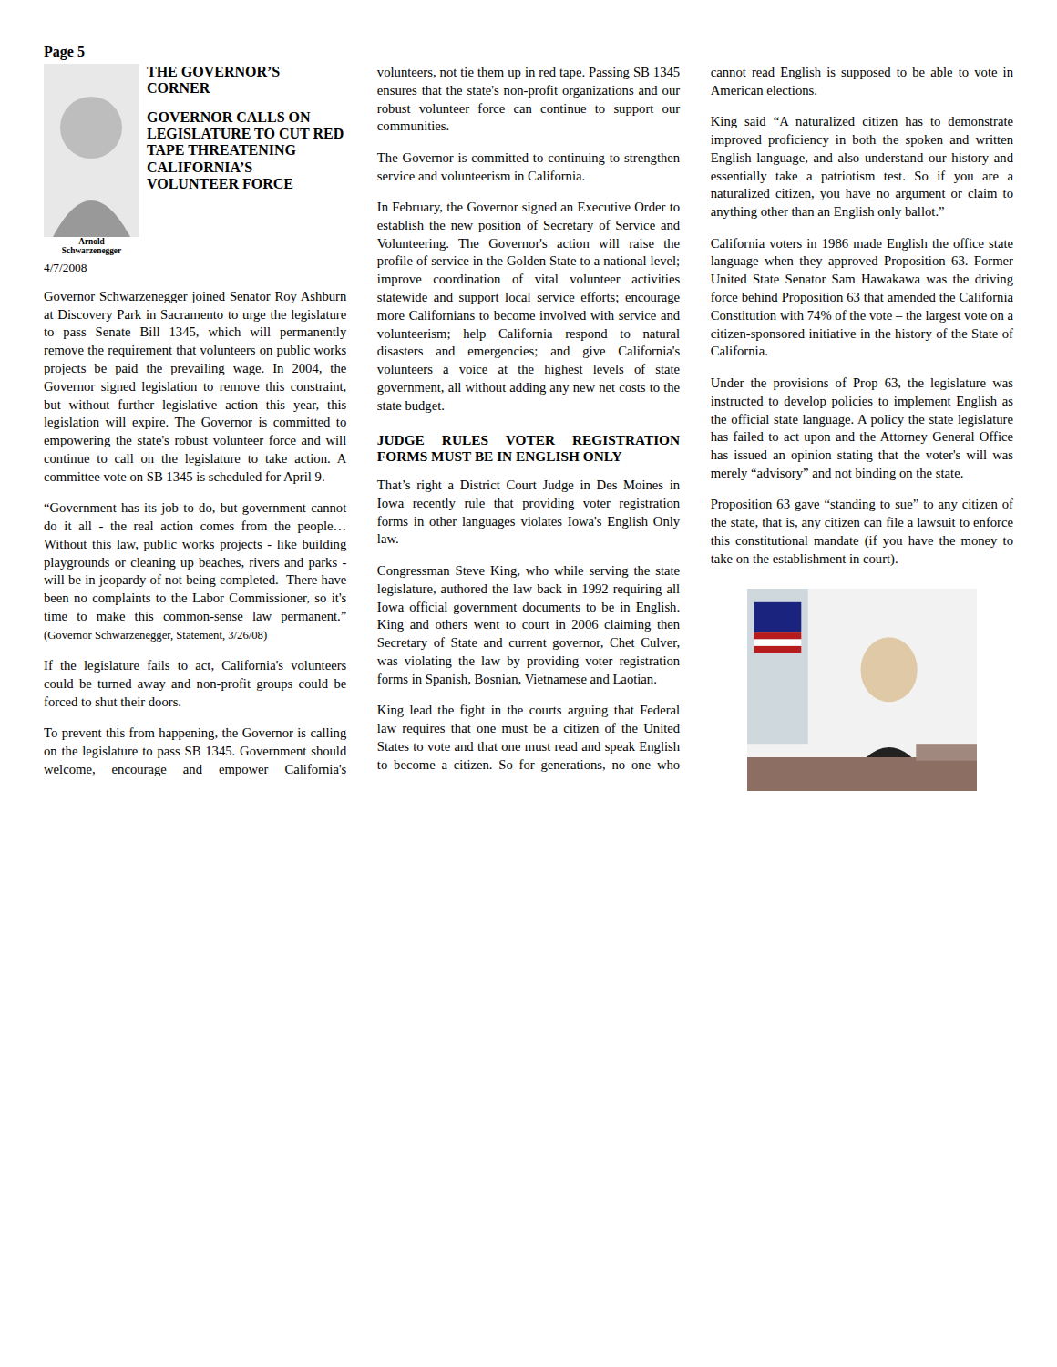Page 5
Arnold
Schwarzenegger
THE GOVERNOR’S CORNER
GOVERNOR CALLS ON LEGISLATURE TO CUT RED TAPE THREATENING CALIFORNIA’S VOLUNTEER FORCE
4/7/2008
Governor Schwarzenegger joined Senator Roy Ashburn at Discovery Park in Sacramento to urge the legislature to pass Senate Bill 1345, which will permanently remove the requirement that volunteers on public works projects be paid the prevailing wage. In 2004, the Governor signed legislation to remove this constraint, but without further legislative action this year, this legislation will expire. The Governor is committed to empowering the state's robust volunteer force and will continue to call on the legislature to take action. A committee vote on SB 1345 is scheduled for April 9.
“Government has its job to do, but government cannot do it all - the real action comes from the people…Without this law, public works projects - like building playgrounds or cleaning up beaches, rivers and parks - will be in jeopardy of not being completed. There have been no complaints to the Labor Commissioner, so it's time to make this common-sense law permanent.” (Governor Schwarzenegger, Statement, 3/26/08)
If the legislature fails to act, California's volunteers could be turned away and non-profit groups could be forced to shut their doors.
To prevent this from happening, the Governor is calling on the legislature to pass SB 1345. Government should welcome, encourage and empower California's volunteers, not tie them up in red tape. Passing SB 1345 ensures that the state's non-profit organizations and our robust volunteer force can continue to support our communities.
The Governor is committed to continuing to strengthen service and volunteerism in California.
In February, the Governor signed an Executive Order to establish the new position of Secretary of Service and Volunteering. The Governor's action will raise the profile of service in the Golden State to a national level; improve coordination of vital volunteer activities statewide and support local service efforts; encourage more Californians to become involved with service and volunteerism; help California respond to natural disasters and emergencies; and give California's volunteers a voice at the highest levels of state government, all without adding any new net costs to the state budget.
JUDGE RULES VOTER REGISTRATION FORMS MUST BE IN ENGLISH ONLY
That’s right a District Court Judge in Des Moines in Iowa recently rule that providing voter registration forms in other languages violates Iowa's English Only law.
Congressman Steve King, who while serving the state legislature, authored the law back in 1992 requiring all Iowa official government documents to be in English. King and others went to court in 2006 claiming then Secretary of State and current governor, Chet Culver, was violating the law by providing voter registration forms in Spanish, Bosnian, Vietnamese and Laotian.
King lead the fight in the courts arguing that Federal law requires that one must be a citizen of the United States to vote and that one must read and speak English to become a citizen. So for generations, no one who cannot read English is supposed to be able to vote in American elections.
King said “A naturalized citizen has to demonstrate improved proficiency in both the spoken and written English language, and also understand our history and essentially take a patriotism test. So if you are a naturalized citizen, you have no argument or claim to anything other than an English only ballot.”
California voters in 1986 made English the office state language when they approved Proposition 63. Former United State Senator Sam Hawakawa was the driving force behind Proposition 63 that amended the California Constitution with 74% of the vote – the largest vote on a citizen-sponsored initiative in the history of the State of California.
Under the provisions of Prop 63, the legislature was instructed to develop policies to implement English as the official state language. A policy the state legislature has failed to act upon and the Attorney General Office has issued an opinion stating that the voter's will was merely “advisory” and not binding on the state.
Proposition 63 gave “standing to sue” to any citizen of the state, that is, any citizen can file a lawsuit to enforce this constitutional mandate (if you have the money to take on the establishment in court).